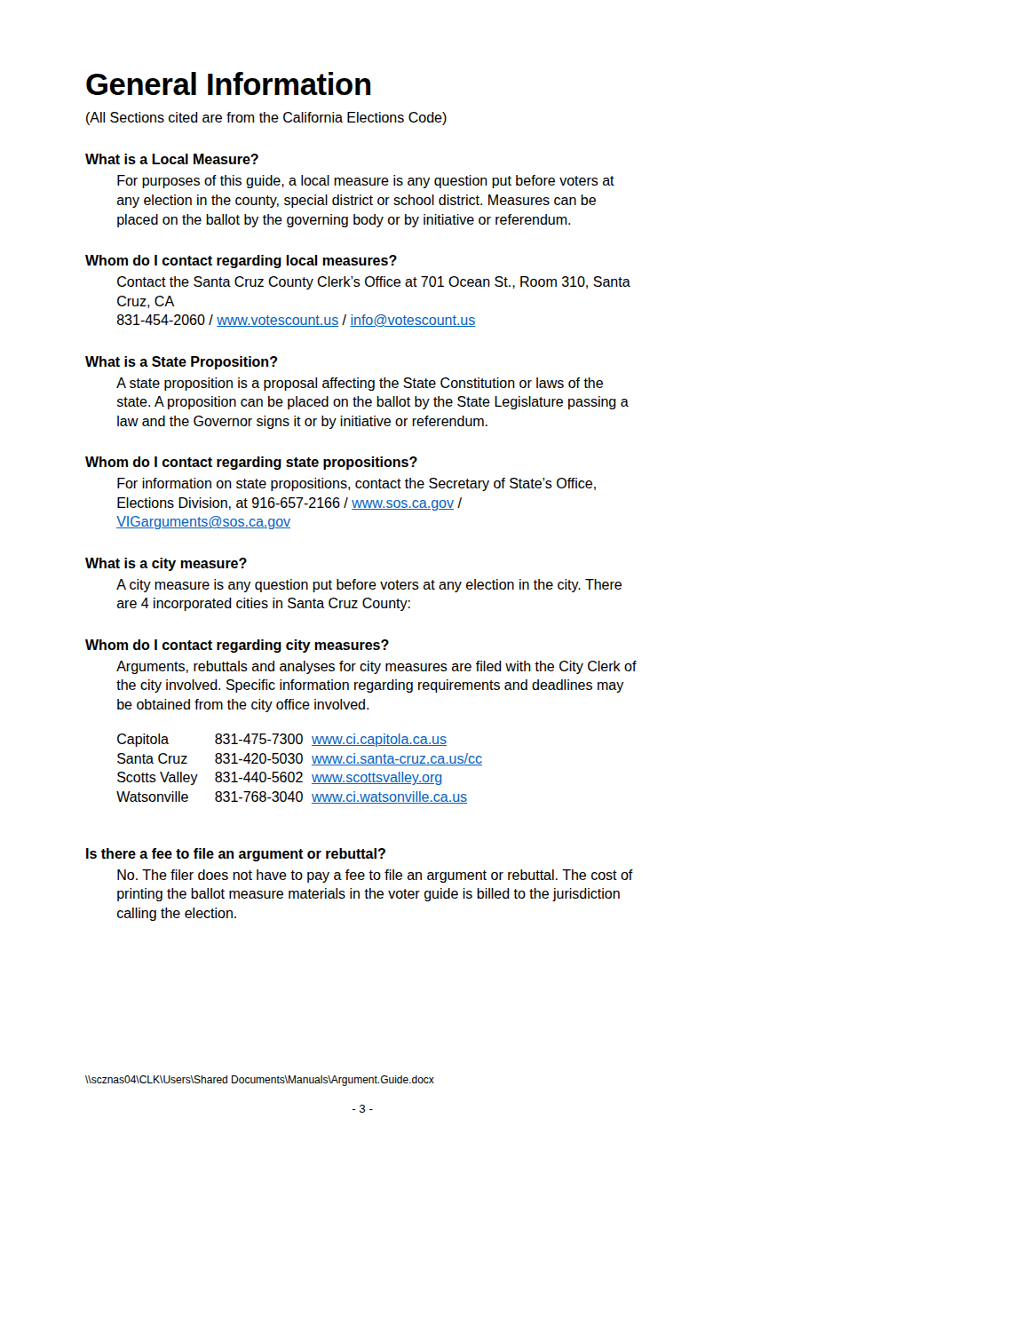General Information
(All Sections cited are from the California Elections Code)
What is a Local Measure?
For purposes of this guide, a local measure is any question put before voters at any election in the county, special district or school district. Measures can be placed on the ballot by the governing body or by initiative or referendum.
Whom do I contact regarding local measures?
Contact the Santa Cruz County Clerk’s Office at 701 Ocean St., Room 310, Santa Cruz, CA
831-454-2060 / www.votescount.us / info@votescount.us
What is a State Proposition?
A state proposition is a proposal affecting the State Constitution or laws of the state. A proposition can be placed on the ballot by the State Legislature passing a law and the Governor signs it or by initiative or referendum.
Whom do I contact regarding state propositions?
For information on state propositions, contact the Secretary of State’s Office, Elections Division, at 916-657-2166 / www.sos.ca.gov / VIGarguments@sos.ca.gov
What is a city measure?
A city measure is any question put before voters at any election in the city. There are 4 incorporated cities in Santa Cruz County:
Whom do I contact regarding city measures?
Arguments, rebuttals and analyses for city measures are filed with the City Clerk of the city involved. Specific information regarding requirements and deadlines may be obtained from the city office involved.
| Capitola | 831-475-7300 | www.ci.capitola.ca.us |
| Santa Cruz | 831-420-5030 | www.ci.santa-cruz.ca.us/cc |
| Scotts Valley | 831-440-5602 | www.scottsvalley.org |
| Watsonville | 831-768-3040 | www.ci.watsonville.ca.us |
Is there a fee to file an argument or rebuttal?
No. The filer does not have to pay a fee to file an argument or rebuttal. The cost of printing the ballot measure materials in the voter guide is billed to the jurisdiction calling the election.
\\scznas04\CLK\Users\Shared Documents\Manuals\Argument.Guide.docx
- 3 -